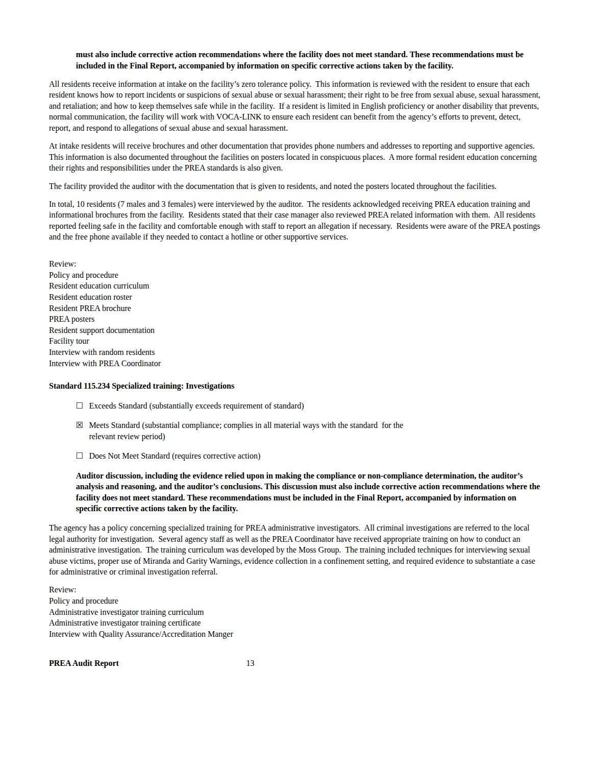must also include corrective action recommendations where the facility does not meet standard. These recommendations must be included in the Final Report, accompanied by information on specific corrective actions taken by the facility.
All residents receive information at intake on the facility’s zero tolerance policy. This information is reviewed with the resident to ensure that each resident knows how to report incidents or suspicions of sexual abuse or sexual harassment; their right to be free from sexual abuse, sexual harassment, and retaliation; and how to keep themselves safe while in the facility. If a resident is limited in English proficiency or another disability that prevents, normal communication, the facility will work with VOCA-LINK to ensure each resident can benefit from the agency’s efforts to prevent, detect, report, and respond to allegations of sexual abuse and sexual harassment.
At intake residents will receive brochures and other documentation that provides phone numbers and addresses to reporting and supportive agencies. This information is also documented throughout the facilities on posters located in conspicuous places. A more formal resident education concerning their rights and responsibilities under the PREA standards is also given.
The facility provided the auditor with the documentation that is given to residents, and noted the posters located throughout the facilities.
In total, 10 residents (7 males and 3 females) were interviewed by the auditor. The residents acknowledged receiving PREA education training and informational brochures from the facility. Residents stated that their case manager also reviewed PREA related information with them. All residents reported feeling safe in the facility and comfortable enough with staff to report an allegation if necessary. Residents were aware of the PREA postings and the free phone available if they needed to contact a hotline or other supportive services.
Review:
Policy and procedure
Resident education curriculum
Resident education roster
Resident PREA brochure
PREA posters
Resident support documentation
Facility tour
Interview with random residents
Interview with PREA Coordinator
Standard 115.234 Specialized training: Investigations
☐ Exceeds Standard (substantially exceeds requirement of standard)
☒ Meets Standard (substantial compliance; complies in all material ways with the standard for the relevant review period)
☐ Does Not Meet Standard (requires corrective action)
Auditor discussion, including the evidence relied upon in making the compliance or non-compliance determination, the auditor’s analysis and reasoning, and the auditor’s conclusions. This discussion must also include corrective action recommendations where the facility does not meet standard. These recommendations must be included in the Final Report, accompanied by information on specific corrective actions taken by the facility.
The agency has a policy concerning specialized training for PREA administrative investigators. All criminal investigations are referred to the local legal authority for investigation. Several agency staff as well as the PREA Coordinator have received appropriate training on how to conduct an administrative investigation. The training curriculum was developed by the Moss Group. The training included techniques for interviewing sexual abuse victims, proper use of Miranda and Garity Warnings, evidence collection in a confinement setting, and required evidence to substantiate a case for administrative or criminal investigation referral.
Review:
Policy and procedure
Administrative investigator training curriculum
Administrative investigator training certificate
Interview with Quality Assurance/Accreditation Manger
PREA Audit Report 13